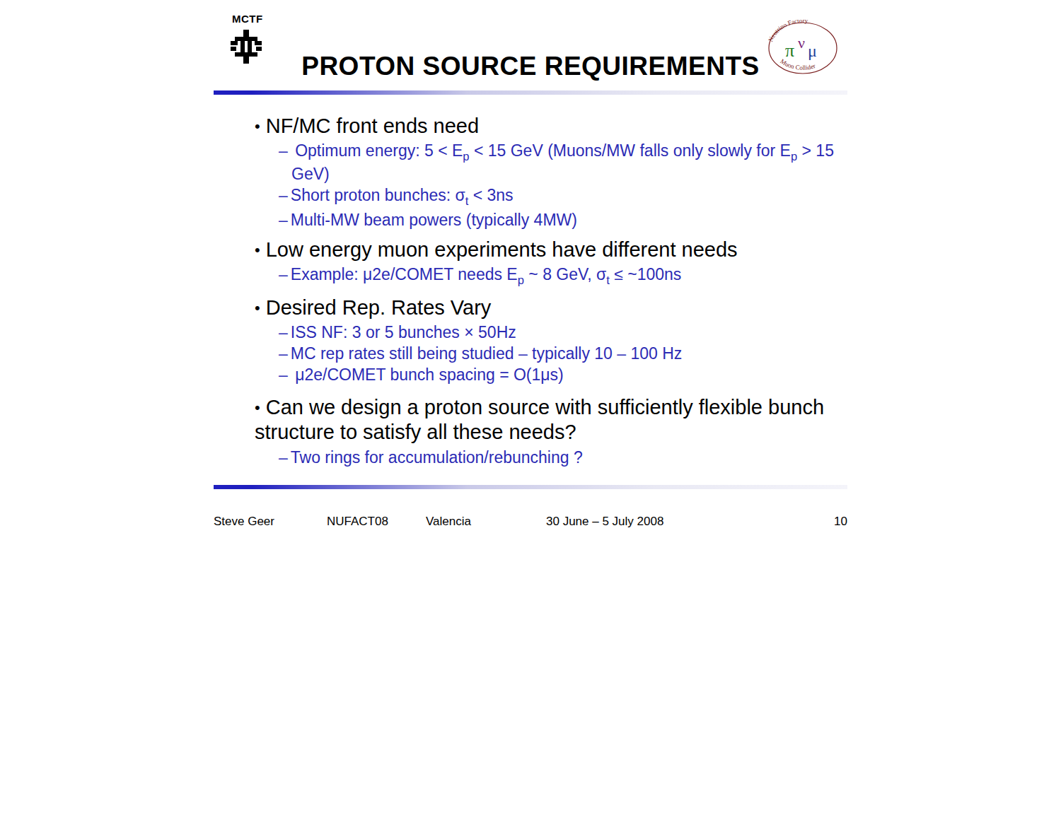MCTF
PROTON SOURCE REQUIREMENTS
Neutrino Factory Muon Collider π ν μ
•NF/MC front ends need
– Optimum energy: 5 < Ep < 15 GeV (Muons/MW falls only slowly for Ep > 15 GeV)
–Short proton bunches: σt < 3ns
–Multi-MW beam powers (typically 4MW)
•Low energy muon experiments have different needs
–Example: μ2e/COMET needs Ep ~ 8 GeV, σt ≤ ~100ns
•Desired Rep. Rates Vary
–ISS NF: 3 or 5 bunches × 50Hz
–MC rep rates still being studied – typically 10 – 100 Hz
– μ2e/COMET bunch spacing = O(1μs)
•Can we design a proton source with sufficiently flexible bunch structure to satisfy all these needs?
–Two rings for accumulation/rebunching ?
Steve Geer NUFACT08 Valencia 30 June – 5 July 2008 10